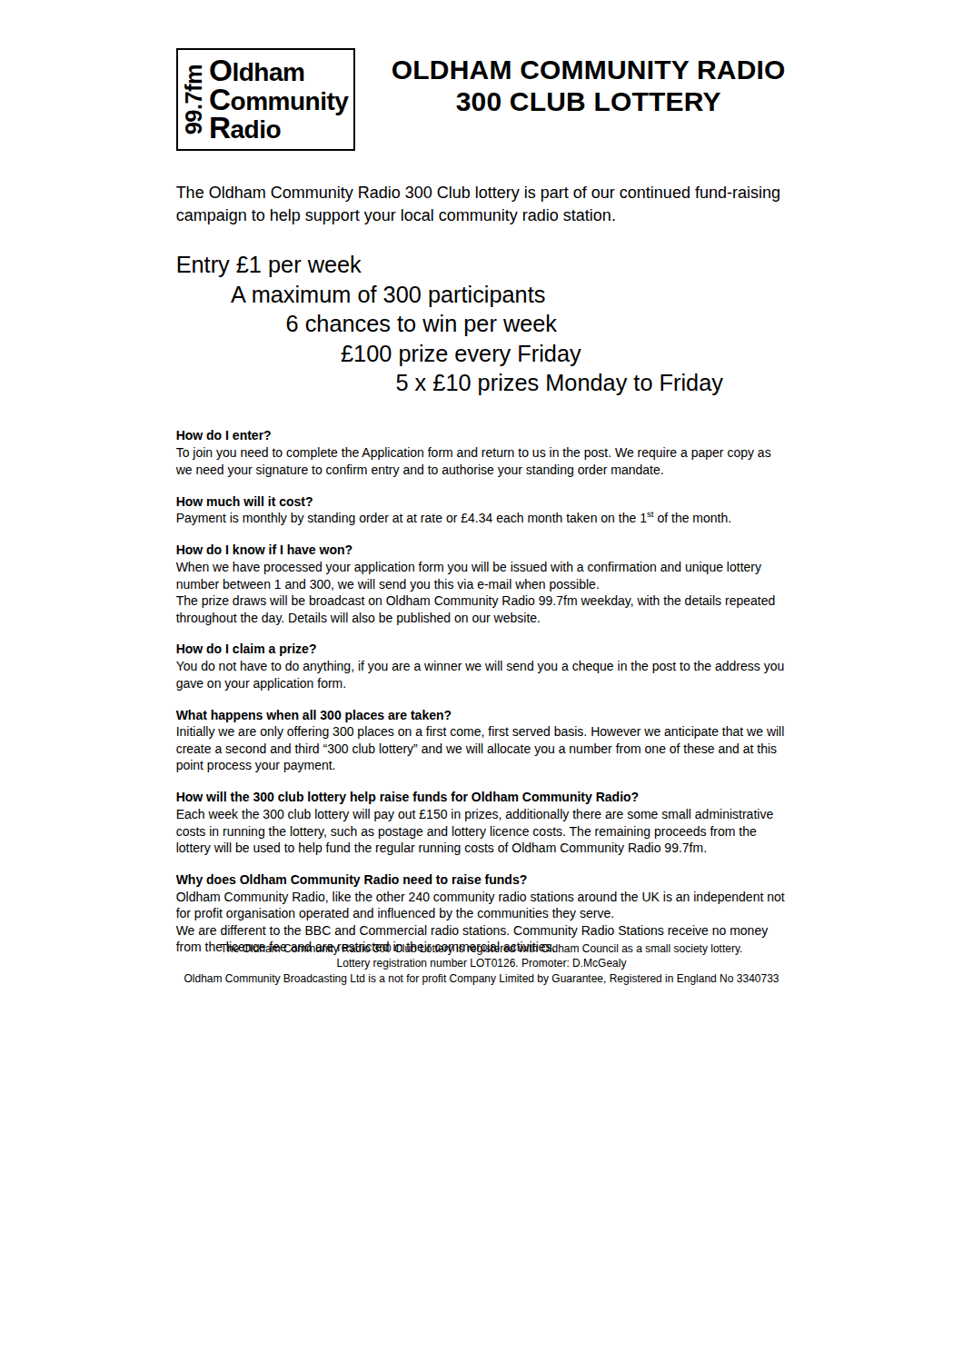99.7fm
Oldham Community Radio
OLDHAM COMMUNITY RADIO
300 CLUB LOTTERY
The Oldham Community Radio 300 Club lottery is part of our continued fund-raising campaign to help support your local community radio station.
Entry £1 per week
A maximum of 300 participants
6 chances to win per week
£100 prize every Friday
5 x £10 prizes Monday to Friday
How do I enter?
To join you need to complete the Application form and return to us in the post. We require a paper copy as we need your signature to confirm entry and to authorise your standing order mandate.
How much will it cost?
Payment is monthly by standing order at at rate or £4.34 each month taken on the 1st of the month.
How do I know if I have won?
When we have processed your application form you will be issued with a confirmation and unique lottery number between 1 and 300, we will send you this via e-mail when possible.
The prize draws will be broadcast on Oldham Community Radio 99.7fm weekday, with the details repeated throughout the day. Details will also be published on our website.
How do I claim a prize?
You do not have to do anything, if you are a winner we will send you a cheque in the post to the address you gave on your application form.
What happens when all 300 places are taken?
Initially we are only offering 300 places on a first come, first served basis. However we anticipate that we will create a second and third “300 club lottery” and we will allocate you a number from one of these and at this point process your payment.
How will the 300 club lottery help raise funds for Oldham Community Radio?
Each week the 300 club lottery will pay out £150 in prizes, additionally there are some small administrative costs in running the lottery, such as postage and lottery licence costs. The remaining proceeds from the lottery will be used to help fund the regular running costs of Oldham Community Radio 99.7fm.
Why does Oldham Community Radio need to raise funds?
Oldham Community Radio, like the other 240 community radio stations around the UK is an independent not for profit organisation operated and influenced by the communities they serve.
We are different to the BBC and Commercial radio stations. Community Radio Stations receive no money from the licence fee and are restricted in their commercial activities.
The Oldham Community Radio 300 Club Lottery is registered with Oldham Council as a small society lottery.
Lottery registration number LOT0126. Promoter: D.McGealy
Oldham Community Broadcasting Ltd is a not for profit Company Limited by Guarantee, Registered in England No 3340733